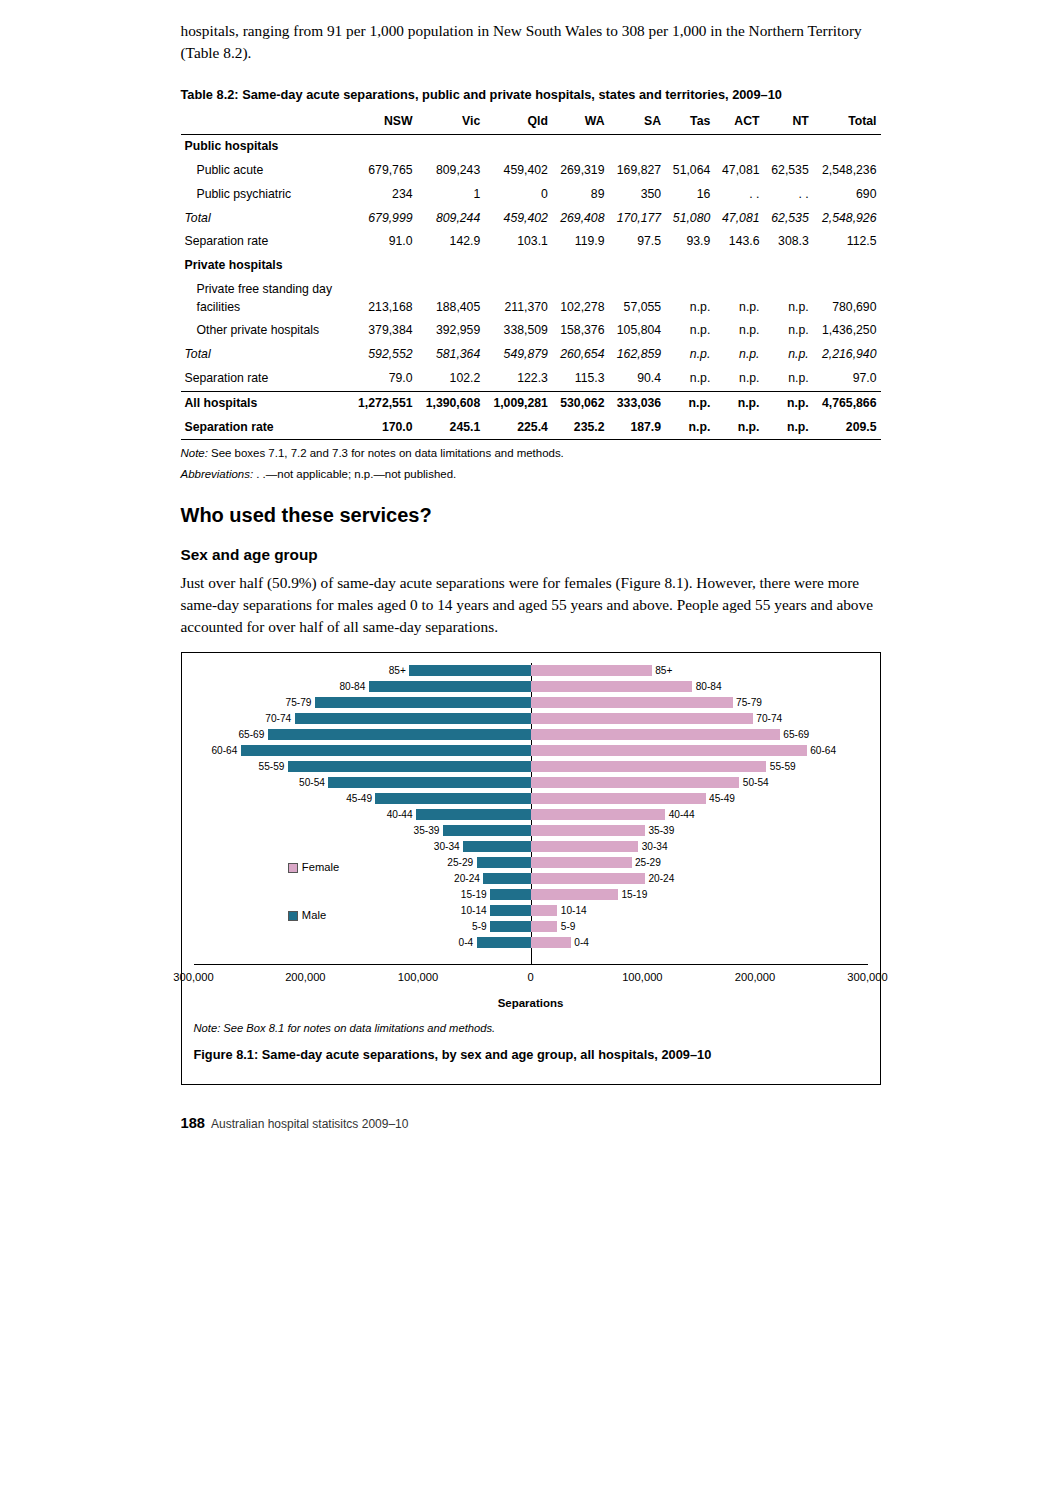hospitals, ranging from 91 per 1,000 population in New South Wales to 308 per 1,000 in the Northern Territory (Table 8.2).
Table 8.2: Same-day acute separations, public and private hospitals, states and territories, 2009–10
| | NSW | Vic | Qld | WA | SA | Tas | ACT | NT | Total |
| --- | --- | --- | --- | --- | --- | --- | --- | --- | --- |
| Public hospitals | | | | | | | | | |
| Public acute | 679,765 | 809,243 | 459,402 | 269,319 | 169,827 | 51,064 | 47,081 | 62,535 | 2,548,236 |
| Public psychiatric | 234 | 1 | 0 | 89 | 350 | 16 | . . | . . | 690 |
| Total | 679,999 | 809,244 | 459,402 | 269,408 | 170,177 | 51,080 | 47,081 | 62,535 | 2,548,926 |
| Separation rate | 91.0 | 142.9 | 103.1 | 119.9 | 97.5 | 93.9 | 143.6 | 308.3 | 112.5 |
| Private hospitals | | | | | | | | | |
| Private free standing day facilities | 213,168 | 188,405 | 211,370 | 102,278 | 57,055 | n.p. | n.p. | n.p. | 780,690 |
| Other private hospitals | 379,384 | 392,959 | 338,509 | 158,376 | 105,804 | n.p. | n.p. | n.p. | 1,436,250 |
| Total | 592,552 | 581,364 | 549,879 | 260,654 | 162,859 | n.p. | n.p. | n.p. | 2,216,940 |
| Separation rate | 79.0 | 102.2 | 122.3 | 115.3 | 90.4 | n.p. | n.p. | n.p. | 97.0 |
| All hospitals | 1,272,551 | 1,390,608 | 1,009,281 | 530,062 | 333,036 | n.p. | n.p. | n.p. | 4,765,866 |
| Separation rate | 170.0 | 245.1 | 225.4 | 235.2 | 187.9 | n.p. | n.p. | n.p. | 209.5 |
Note: See boxes 7.1, 7.2 and 7.3 for notes on data limitations and methods.
Abbreviations: . .—not applicable; n.p.—not published.
Who used these services?
Sex and age group
Just over half (50.9%) of same-day acute separations were for females (Figure 8.1). However, there were more same-day separations for males aged 0 to 14 years and aged 55 years and above. People aged 55 years and above accounted for over half of all same-day separations.
85+
85+
80-84
80-84
75-79
75-79
70-74
70-74
65-69
65-69
60-64
60-64
55-59
55-59
50-54
50-54
45-49
45-49
40-44
40-44
35-39
35-39
30-34
30-34
25-29
25-29
20-24
20-24
15-19
15-19
10-14
10-14
5-9
5-9
0-4
0-4
Female
Male
300,000 200,000 100,000 0 100,000 200,000 300,000
Separations
Note: See Box 8.1 for notes on data limitations and methods.
Figure 8.1: Same-day acute separations, by sex and age group, all hospitals, 2009–10
188 Australian hospital statisitcs 2009–10